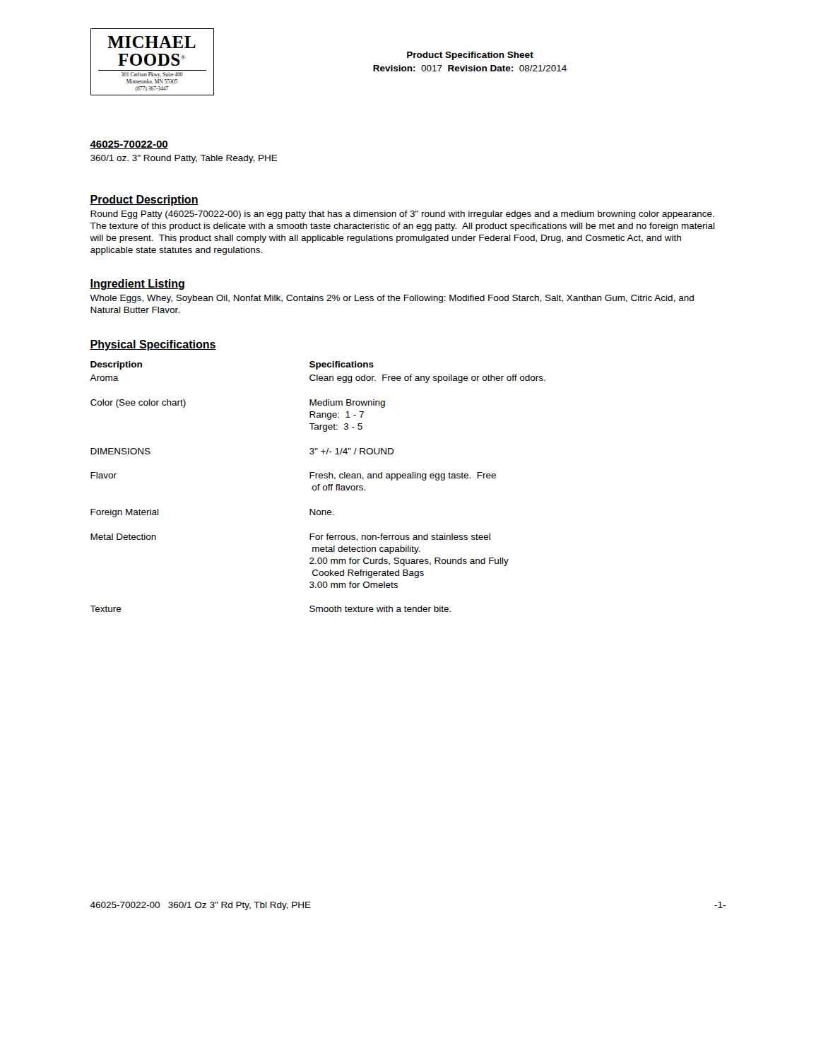MICHAEL FOODS® 301 Carlson Pkwy, Suite 400
Minnetonka, MN 55305
(877) 367-3447
Product Specification Sheet
Revision: 0017 Revision Date: 08/21/2014
46025-70022-00
360/1 oz. 3" Round Patty, Table Ready, PHE
Product Description
Round Egg Patty (46025-70022-00) is an egg patty that has a dimension of 3" round with irregular edges and a medium browning color appearance. The texture of this product is delicate with a smooth taste characteristic of an egg patty. All product specifications will be met and no foreign material will be present. This product shall comply with all applicable regulations promulgated under Federal Food, Drug, and Cosmetic Act, and with applicable state statutes and regulations.
Ingredient Listing
Whole Eggs, Whey, Soybean Oil, Nonfat Milk, Contains 2% or Less of the Following: Modified Food Starch, Salt, Xanthan Gum, Citric Acid, and Natural Butter Flavor.
Physical Specifications
| Description | Specifications |
| --- | --- |
| Aroma | Clean egg odor. Free of any spoilage or other off odors. |
| Color (See color chart) | Medium Browning Range: 1 - 7 Target: 3 - 5 |
| DIMENSIONS | 3" +/- 1/4" / ROUND |
| Flavor | Fresh, clean, and appealing egg taste. Free of off flavors. |
| Foreign Material | None. |
| Metal Detection | For ferrous, non-ferrous and stainless steel metal detection capability. 2.00 mm for Curds, Squares, Rounds and Fully Cooked Refrigerated Bags 3.00 mm for Omelets |
| Texture | Smooth texture with a tender bite. |
46025-70022-00 360/1 Oz 3" Rd Pty, Tbl Rdy, PHE
-1-